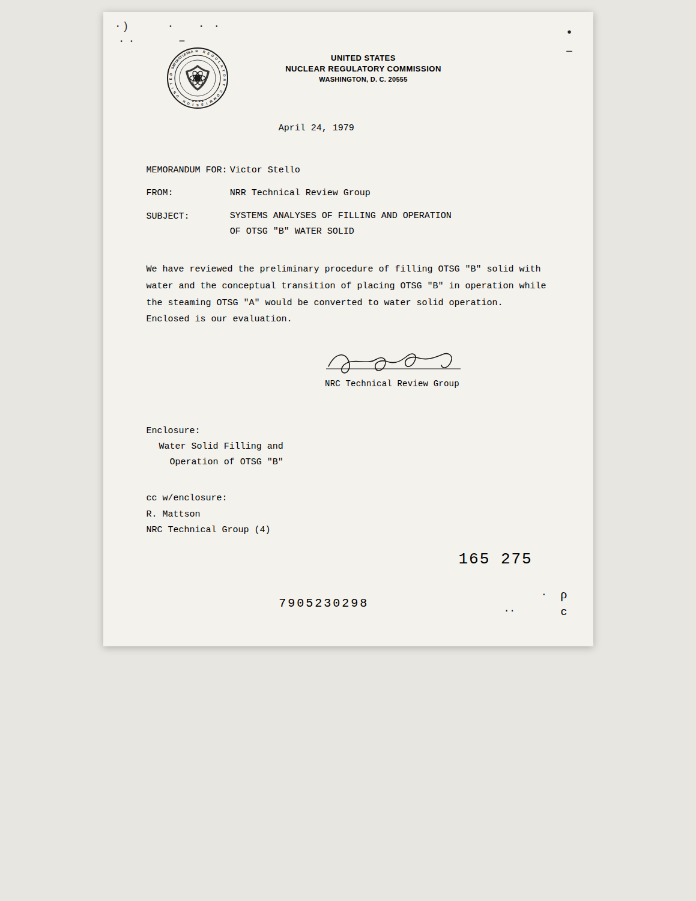·) · · ·
·· −
•
−
N U C L E A R R E G U L A T O R Y C O M M I S S I O N U N I T E D S T A T E S ★ ★ ★ ★
UNITED STATES
NUCLEAR REGULATORY COMMISSION
WASHINGTON, D. C. 20555
April 24, 1979
| MEMORANDUM FOR: | Victor Stello |
| FROM: | NRR Technical Review Group |
| SUBJECT: | SYSTEMS ANALYSES OF FILLING AND OPERATION OF OTSG "B" WATER SOLID |
We have reviewed the preliminary procedure of filling OTSG "B" solid with water and the conceptual transition of placing OTSG "B" in operation while the steaming OTSG "A" would be converted to water solid operation. Enclosed is our evaluation.
NRC Technical Review Group
Enclosure:
Water Solid Filling and
Operation of OTSG "B"
cc w/enclosure:
R. Mattson
NRC Technical Group (4)
165 275
7905230298
··
·   ρ
c